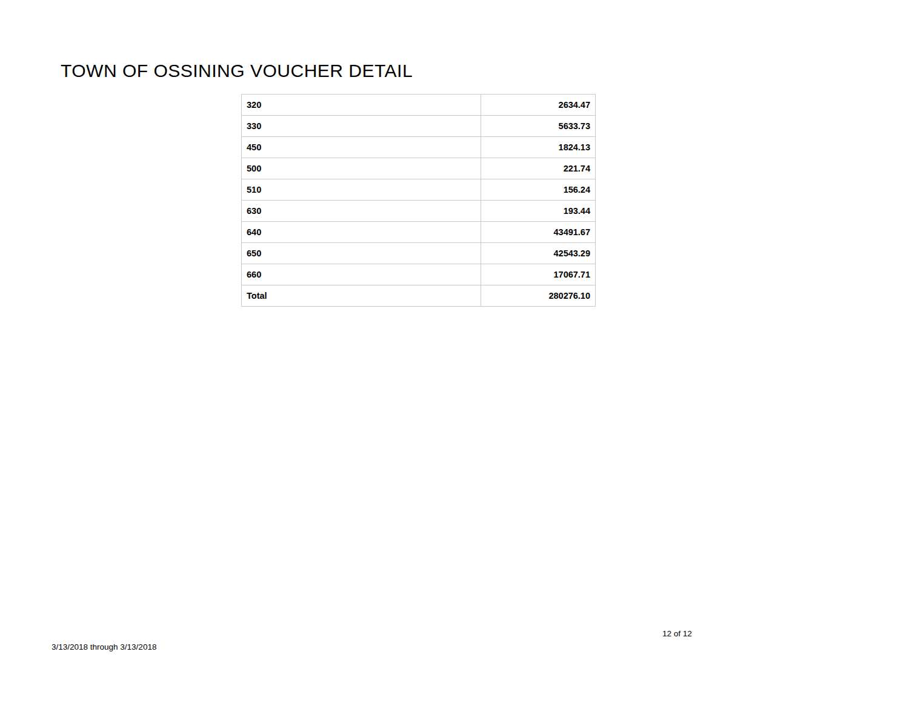TOWN OF OSSINING VOUCHER DETAIL
| 320 | 2634.47 |
| 330 | 5633.73 |
| 450 | 1824.13 |
| 500 | 221.74 |
| 510 | 156.24 |
| 630 | 193.44 |
| 640 | 43491.67 |
| 650 | 42543.29 |
| 660 | 17067.71 |
| Total | 280276.10 |
3/13/2018 through 3/13/2018
12 of 12